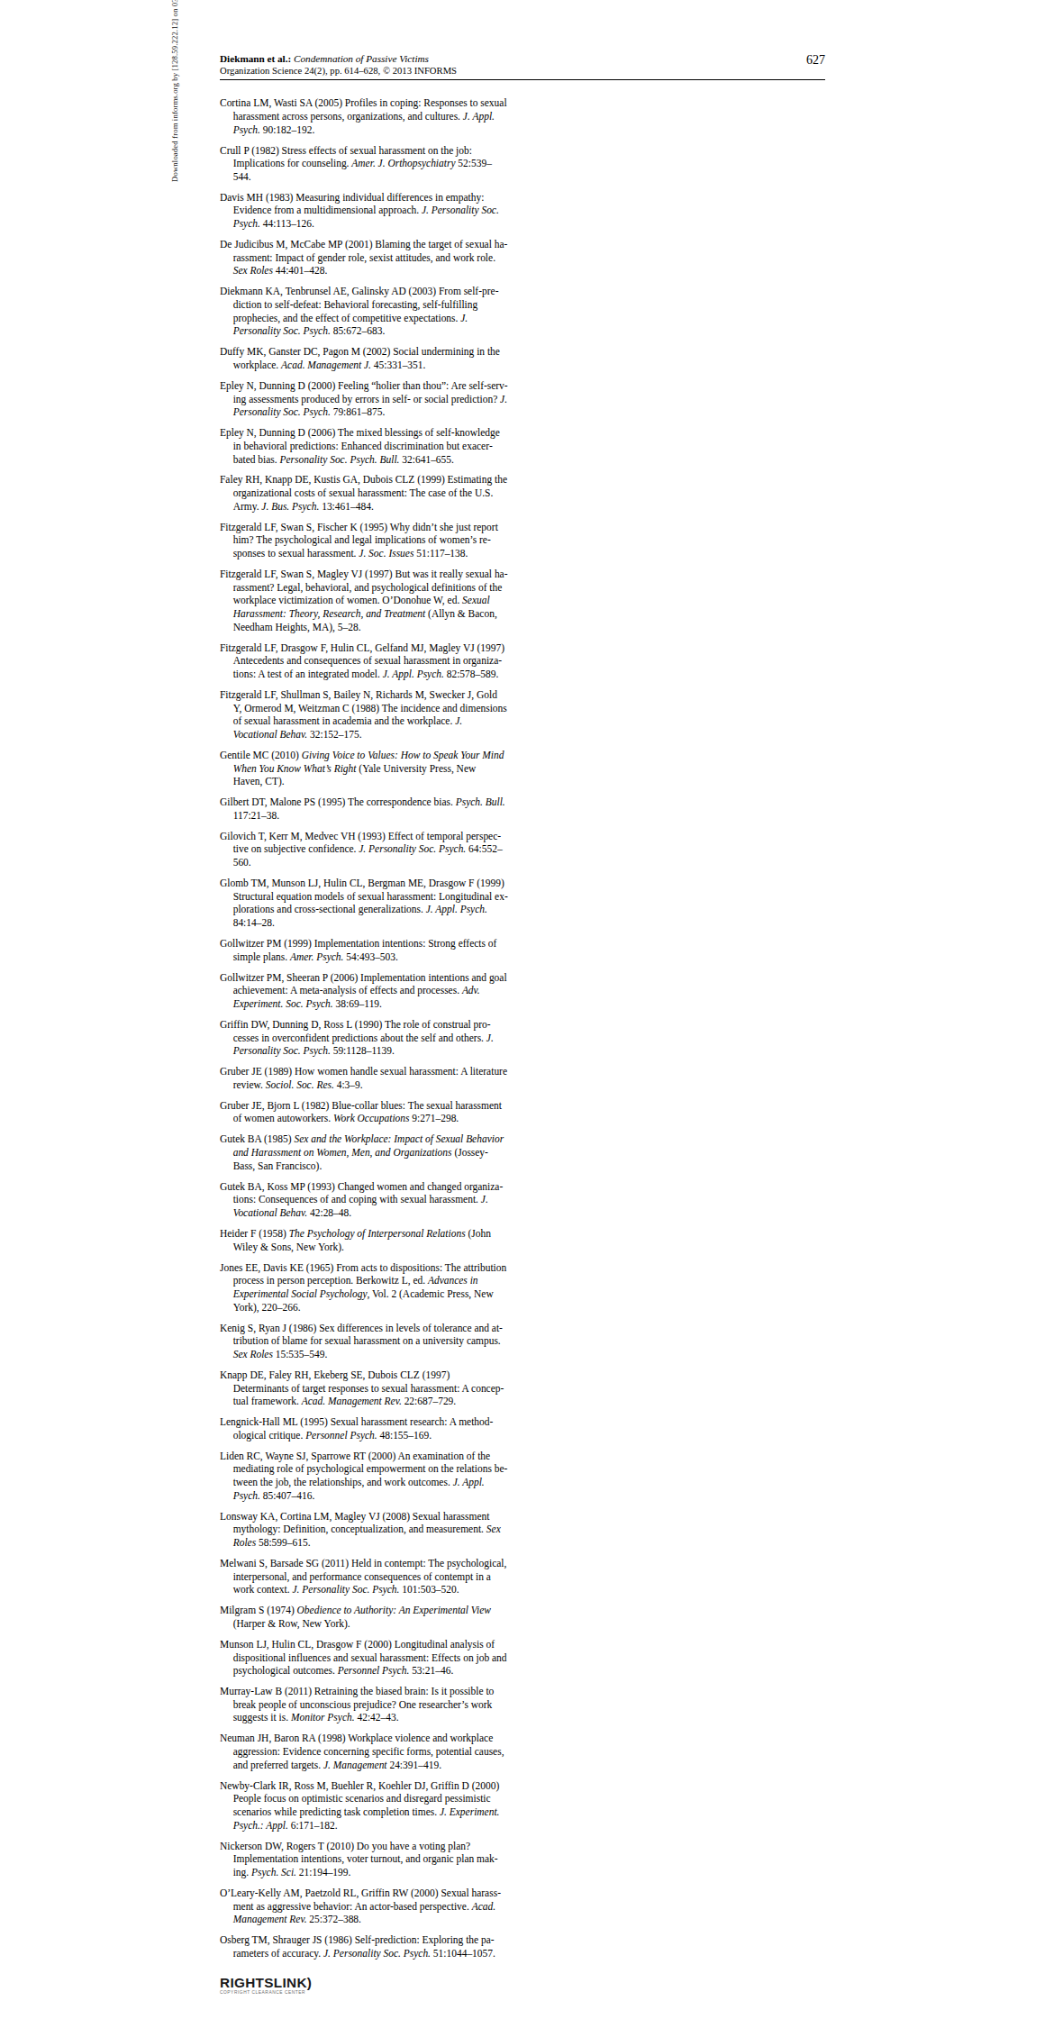Downloaded from informs.org by [128.59.222.12] on 03 December 2014, at 08:30 . For personal use only, all rights reserved.
Diekmann et al.: Condemnation of Passive Victims
Organization Science 24(2), pp. 614–628, © 2013 INFORMS
627
Cortina LM, Wasti SA (2005) Profiles in coping: Responses to sexual harassment across persons, organizations, and cultures. J. Appl. Psych. 90:182–192.
Crull P (1982) Stress effects of sexual harassment on the job: Implications for counseling. Amer. J. Orthopsychiatry 52:539–544.
Davis MH (1983) Measuring individual differences in empathy: Evidence from a multidimensional approach. J. Personality Soc. Psych. 44:113–126.
De Judicibus M, McCabe MP (2001) Blaming the target of sexual harassment: Impact of gender role, sexist attitudes, and work role. Sex Roles 44:401–428.
Diekmann KA, Tenbrunsel AE, Galinsky AD (2003) From self-prediction to self-defeat: Behavioral forecasting, self-fulfilling prophecies, and the effect of competitive expectations. J. Personality Soc. Psych. 85:672–683.
Duffy MK, Ganster DC, Pagon M (2002) Social undermining in the workplace. Acad. Management J. 45:331–351.
Epley N, Dunning D (2000) Feeling “holier than thou”: Are self-serving assessments produced by errors in self- or social prediction? J. Personality Soc. Psych. 79:861–875.
Epley N, Dunning D (2006) The mixed blessings of self-knowledge in behavioral predictions: Enhanced discrimination but exacerbated bias. Personality Soc. Psych. Bull. 32:641–655.
Faley RH, Knapp DE, Kustis GA, Dubois CLZ (1999) Estimating the organizational costs of sexual harassment: The case of the U.S. Army. J. Bus. Psych. 13:461–484.
Fitzgerald LF, Swan S, Fischer K (1995) Why didn’t she just report him? The psychological and legal implications of women’s responses to sexual harassment. J. Soc. Issues 51:117–138.
Fitzgerald LF, Swan S, Magley VJ (1997) But was it really sexual harassment? Legal, behavioral, and psychological definitions of the workplace victimization of women. O’Donohue W, ed. Sexual Harassment: Theory, Research, and Treatment (Allyn & Bacon, Needham Heights, MA), 5–28.
Fitzgerald LF, Drasgow F, Hulin CL, Gelfand MJ, Magley VJ (1997) Antecedents and consequences of sexual harassment in organizations: A test of an integrated model. J. Appl. Psych. 82:578–589.
Fitzgerald LF, Shullman S, Bailey N, Richards M, Swecker J, Gold Y, Ormerod M, Weitzman C (1988) The incidence and dimensions of sexual harassment in academia and the workplace. J. Vocational Behav. 32:152–175.
Gentile MC (2010) Giving Voice to Values: How to Speak Your Mind When You Know What’s Right (Yale University Press, New Haven, CT).
Gilbert DT, Malone PS (1995) The correspondence bias. Psych. Bull. 117:21–38.
Gilovich T, Kerr M, Medvec VH (1993) Effect of temporal perspective on subjective confidence. J. Personality Soc. Psych. 64:552–560.
Glomb TM, Munson LJ, Hulin CL, Bergman ME, Drasgow F (1999) Structural equation models of sexual harassment: Longitudinal explorations and cross-sectional generalizations. J. Appl. Psych. 84:14–28.
Gollwitzer PM (1999) Implementation intentions: Strong effects of simple plans. Amer. Psych. 54:493–503.
Gollwitzer PM, Sheeran P (2006) Implementation intentions and goal achievement: A meta-analysis of effects and processes. Adv. Experiment. Soc. Psych. 38:69–119.
Griffin DW, Dunning D, Ross L (1990) The role of construal processes in overconfident predictions about the self and others. J. Personality Soc. Psych. 59:1128–1139.
Gruber JE (1989) How women handle sexual harassment: A literature review. Sociol. Soc. Res. 4:3–9.
Gruber JE, Bjorn L (1982) Blue-collar blues: The sexual harassment of women autoworkers. Work Occupations 9:271–298.
Gutek BA (1985) Sex and the Workplace: Impact of Sexual Behavior and Harassment on Women, Men, and Organizations (Jossey-Bass, San Francisco).
Gutek BA, Koss MP (1993) Changed women and changed organizations: Consequences of and coping with sexual harassment. J. Vocational Behav. 42:28–48.
Heider F (1958) The Psychology of Interpersonal Relations (John Wiley & Sons, New York).
Jones EE, Davis KE (1965) From acts to dispositions: The attribution process in person perception. Berkowitz L, ed. Advances in Experimental Social Psychology, Vol. 2 (Academic Press, New York), 220–266.
Kenig S, Ryan J (1986) Sex differences in levels of tolerance and attribution of blame for sexual harassment on a university campus. Sex Roles 15:535–549.
Knapp DE, Faley RH, Ekeberg SE, Dubois CLZ (1997) Determinants of target responses to sexual harassment: A conceptual framework. Acad. Management Rev. 22:687–729.
Lengnick-Hall ML (1995) Sexual harassment research: A methodological critique. Personnel Psych. 48:155–169.
Liden RC, Wayne SJ, Sparrowe RT (2000) An examination of the mediating role of psychological empowerment on the relations between the job, the relationships, and work outcomes. J. Appl. Psych. 85:407–416.
Lonsway KA, Cortina LM, Magley VJ (2008) Sexual harassment mythology: Definition, conceptualization, and measurement. Sex Roles 58:599–615.
Melwani S, Barsade SG (2011) Held in contempt: The psychological, interpersonal, and performance consequences of contempt in a work context. J. Personality Soc. Psych. 101:503–520.
Milgram S (1974) Obedience to Authority: An Experimental View (Harper & Row, New York).
Munson LJ, Hulin CL, Drasgow F (2000) Longitudinal analysis of dispositional influences and sexual harassment: Effects on job and psychological outcomes. Personnel Psych. 53:21–46.
Murray-Law B (2011) Retraining the biased brain: Is it possible to break people of unconscious prejudice? One researcher’s work suggests it is. Monitor Psych. 42:42–43.
Neuman JH, Baron RA (1998) Workplace violence and workplace aggression: Evidence concerning specific forms, potential causes, and preferred targets. J. Management 24:391–419.
Newby-Clark IR, Ross M, Buehler R, Koehler DJ, Griffin D (2000) People focus on optimistic scenarios and disregard pessimistic scenarios while predicting task completion times. J. Experiment. Psych.: Appl. 6:171–182.
Nickerson DW, Rogers T (2010) Do you have a voting plan? Implementation intentions, voter turnout, and organic plan making. Psych. Sci. 21:194–199.
O’Leary-Kelly AM, Paetzold RL, Griffin RW (2000) Sexual harassment as aggressive behavior: An actor-based perspective. Acad. Management Rev. 25:372–388.
Osberg TM, Shrauger JS (1986) Self-prediction: Exploring the parameters of accuracy. J. Personality Soc. Psych. 51:1044–1057.
RIGHTSLINK)
Copyright Clearance Center